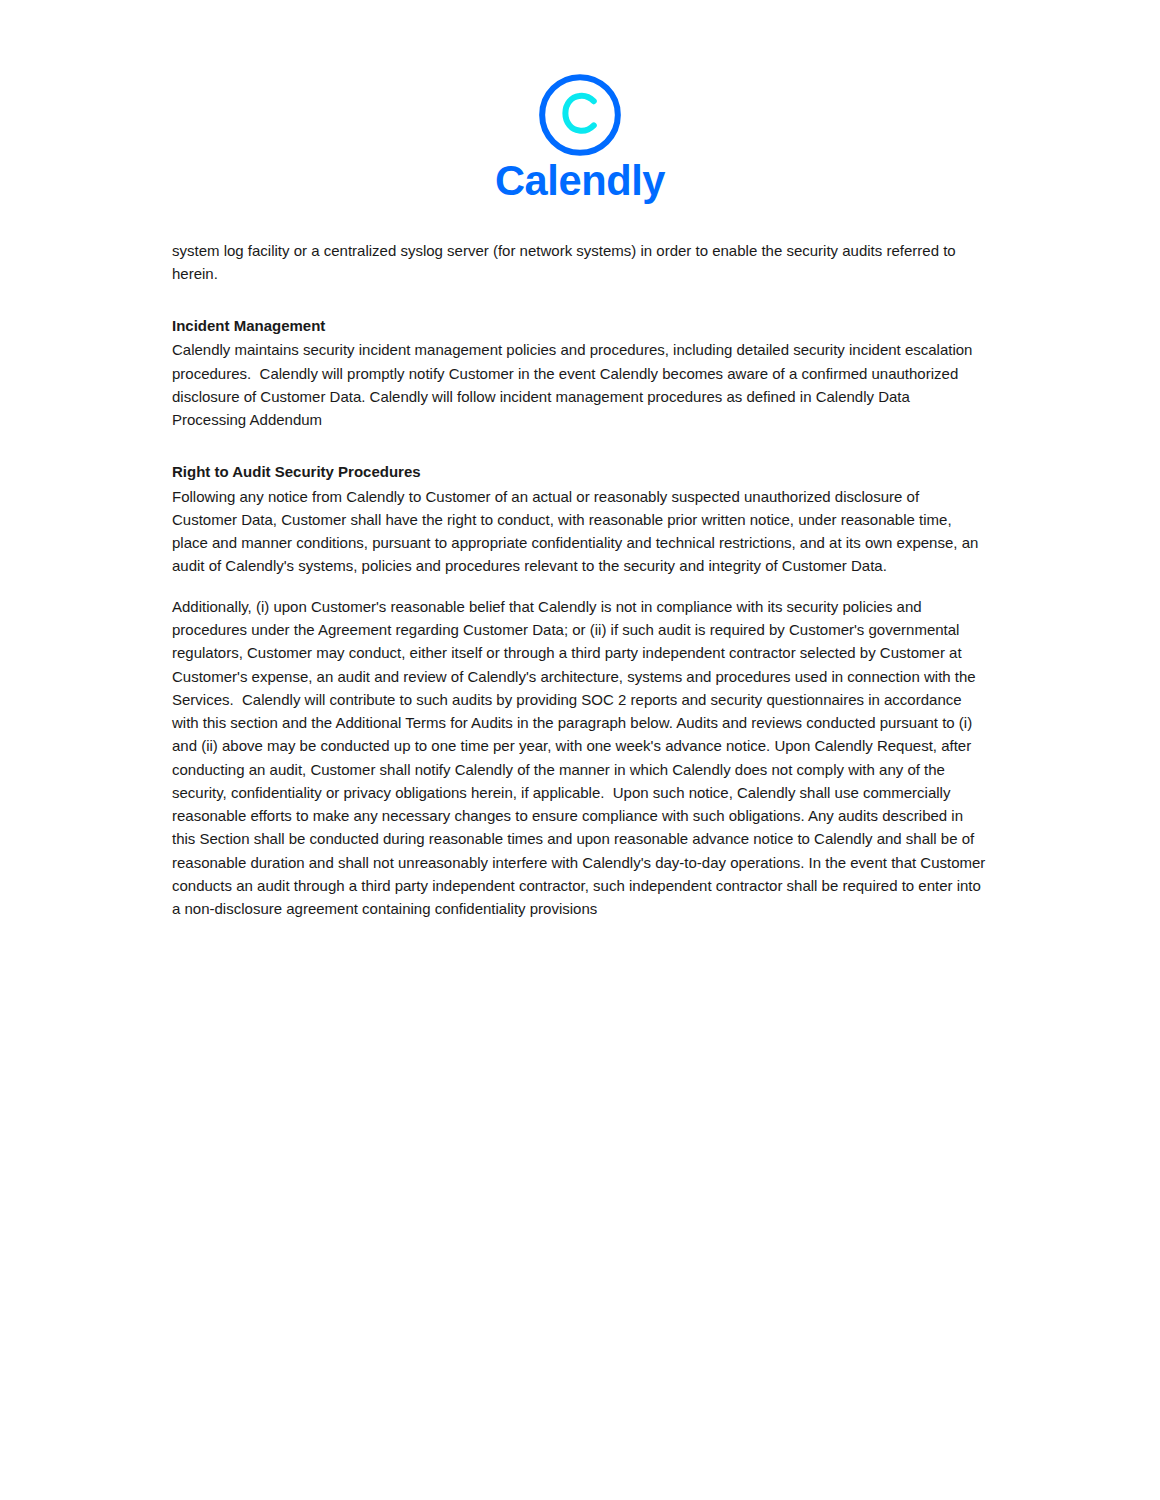Calendly
system log facility or a centralized syslog server (for network systems) in order to enable the security audits referred to herein.
Incident Management
Calendly maintains security incident management policies and procedures, including detailed security incident escalation procedures. Calendly will promptly notify Customer in the event Calendly becomes aware of a confirmed unauthorized disclosure of Customer Data. Calendly will follow incident management procedures as defined in Calendly Data Processing Addendum
Right to Audit Security Procedures
Following any notice from Calendly to Customer of an actual or reasonably suspected unauthorized disclosure of Customer Data, Customer shall have the right to conduct, with reasonable prior written notice, under reasonable time, place and manner conditions, pursuant to appropriate confidentiality and technical restrictions, and at its own expense, an audit of Calendly's systems, policies and procedures relevant to the security and integrity of Customer Data.
Additionally, (i) upon Customer's reasonable belief that Calendly is not in compliance with its security policies and procedures under the Agreement regarding Customer Data; or (ii) if such audit is required by Customer's governmental regulators, Customer may conduct, either itself or through a third party independent contractor selected by Customer at Customer's expense, an audit and review of Calendly's architecture, systems and procedures used in connection with the Services. Calendly will contribute to such audits by providing SOC 2 reports and security questionnaires in accordance with this section and the Additional Terms for Audits in the paragraph below. Audits and reviews conducted pursuant to (i) and (ii) above may be conducted up to one time per year, with one week's advance notice. Upon Calendly Request, after conducting an audit, Customer shall notify Calendly of the manner in which Calendly does not comply with any of the security, confidentiality or privacy obligations herein, if applicable. Upon such notice, Calendly shall use commercially reasonable efforts to make any necessary changes to ensure compliance with such obligations. Any audits described in this Section shall be conducted during reasonable times and upon reasonable advance notice to Calendly and shall be of reasonable duration and shall not unreasonably interfere with Calendly's day-to-day operations. In the event that Customer conducts an audit through a third party independent contractor, such independent contractor shall be required to enter into a non-disclosure agreement containing confidentiality provisions